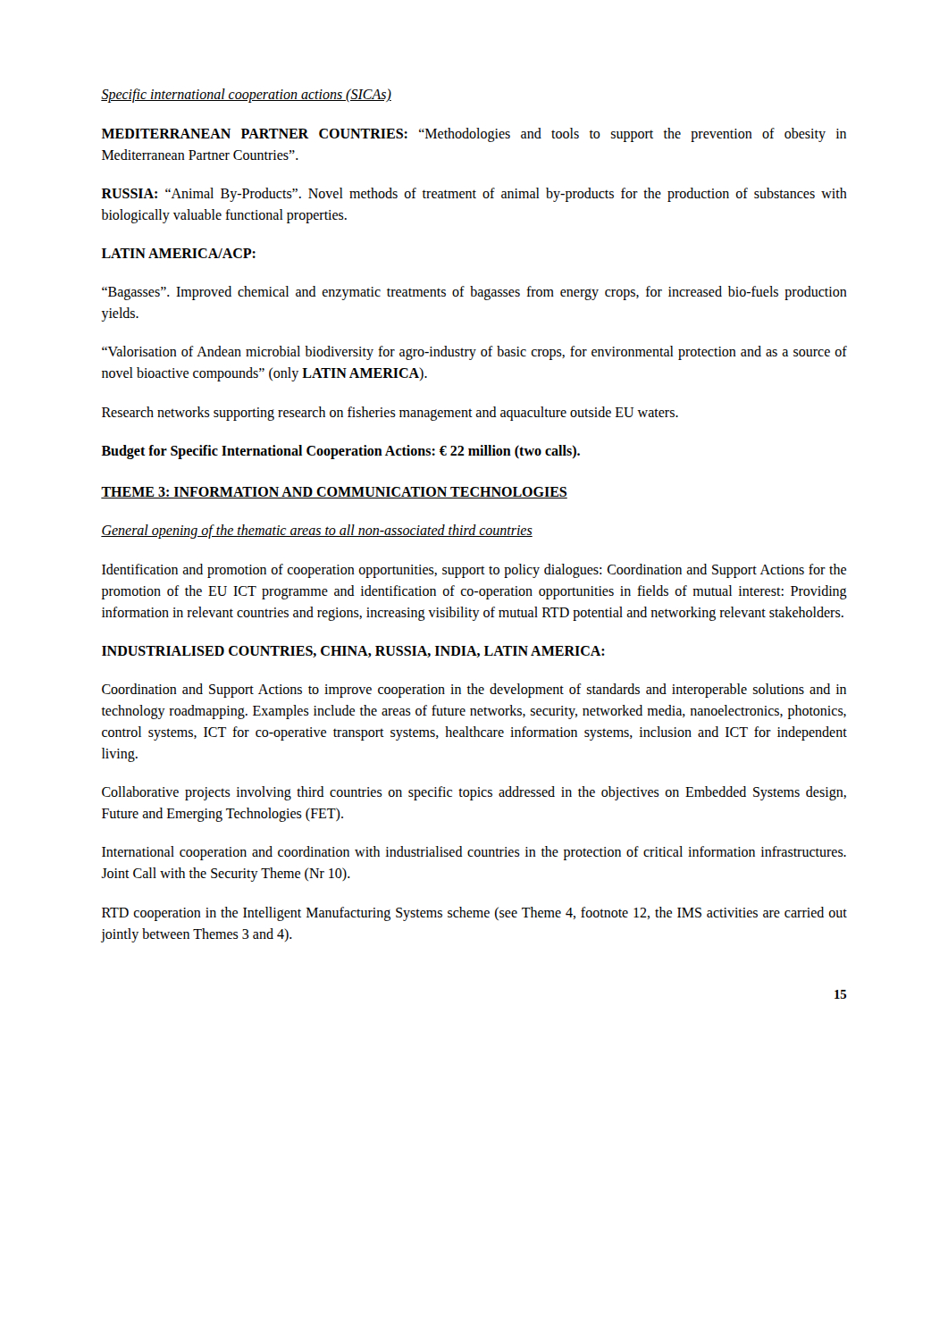Specific international cooperation actions (SICAs)
MEDITERRANEAN PARTNER COUNTRIES: “Methodologies and tools to support the prevention of obesity in Mediterranean Partner Countries”.
RUSSIA: “Animal By-Products”. Novel methods of treatment of animal by-products for the production of substances with biologically valuable functional properties.
LATIN AMERICA/ACP:
“Bagasses”. Improved chemical and enzymatic treatments of bagasses from energy crops, for increased bio-fuels production yields.
“Valorisation of Andean microbial biodiversity for agro-industry of basic crops, for environmental protection and as a source of novel bioactive compounds” (only LATIN AMERICA).
Research networks supporting research on fisheries management and aquaculture outside EU waters.
Budget for Specific International Cooperation Actions: € 22 million (two calls).
THEME 3: INFORMATION AND COMMUNICATION TECHNOLOGIES
General opening of the thematic areas to all non-associated third countries
Identification and promotion of cooperation opportunities, support to policy dialogues: Coordination and Support Actions for the promotion of the EU ICT programme and identification of co-operation opportunities in fields of mutual interest: Providing information in relevant countries and regions, increasing visibility of mutual RTD potential and networking relevant stakeholders.
INDUSTRIALISED COUNTRIES, CHINA, RUSSIA, INDIA, LATIN AMERICA:
Coordination and Support Actions to improve cooperation in the development of standards and interoperable solutions and in technology roadmapping. Examples include the areas of future networks, security, networked media, nanoelectronics, photonics, control systems, ICT for co-operative transport systems, healthcare information systems, inclusion and ICT for independent living.
Collaborative projects involving third countries on specific topics addressed in the objectives on Embedded Systems design, Future and Emerging Technologies (FET).
International cooperation and coordination with industrialised countries in the protection of critical information infrastructures. Joint Call with the Security Theme (Nr 10).
RTD cooperation in the Intelligent Manufacturing Systems scheme (see Theme 4, footnote 12, the IMS activities are carried out jointly between Themes 3 and 4).
15